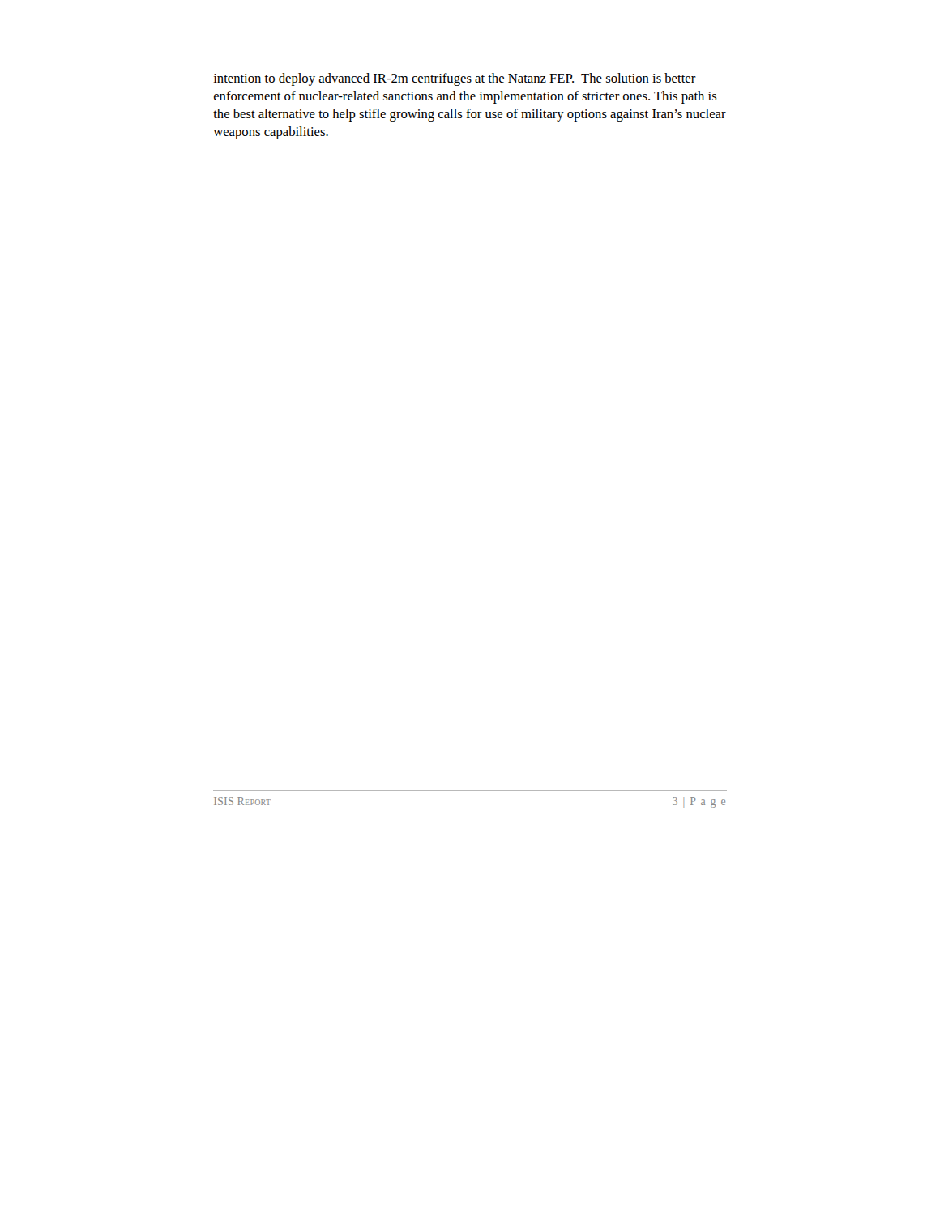intention to deploy advanced IR-2m centrifuges at the Natanz FEP. The solution is better enforcement of nuclear-related sanctions and the implementation of stricter ones. This path is the best alternative to help stifle growing calls for use of military options against Iran’s nuclear weapons capabilities.
ISIS Report 3 | P a g e